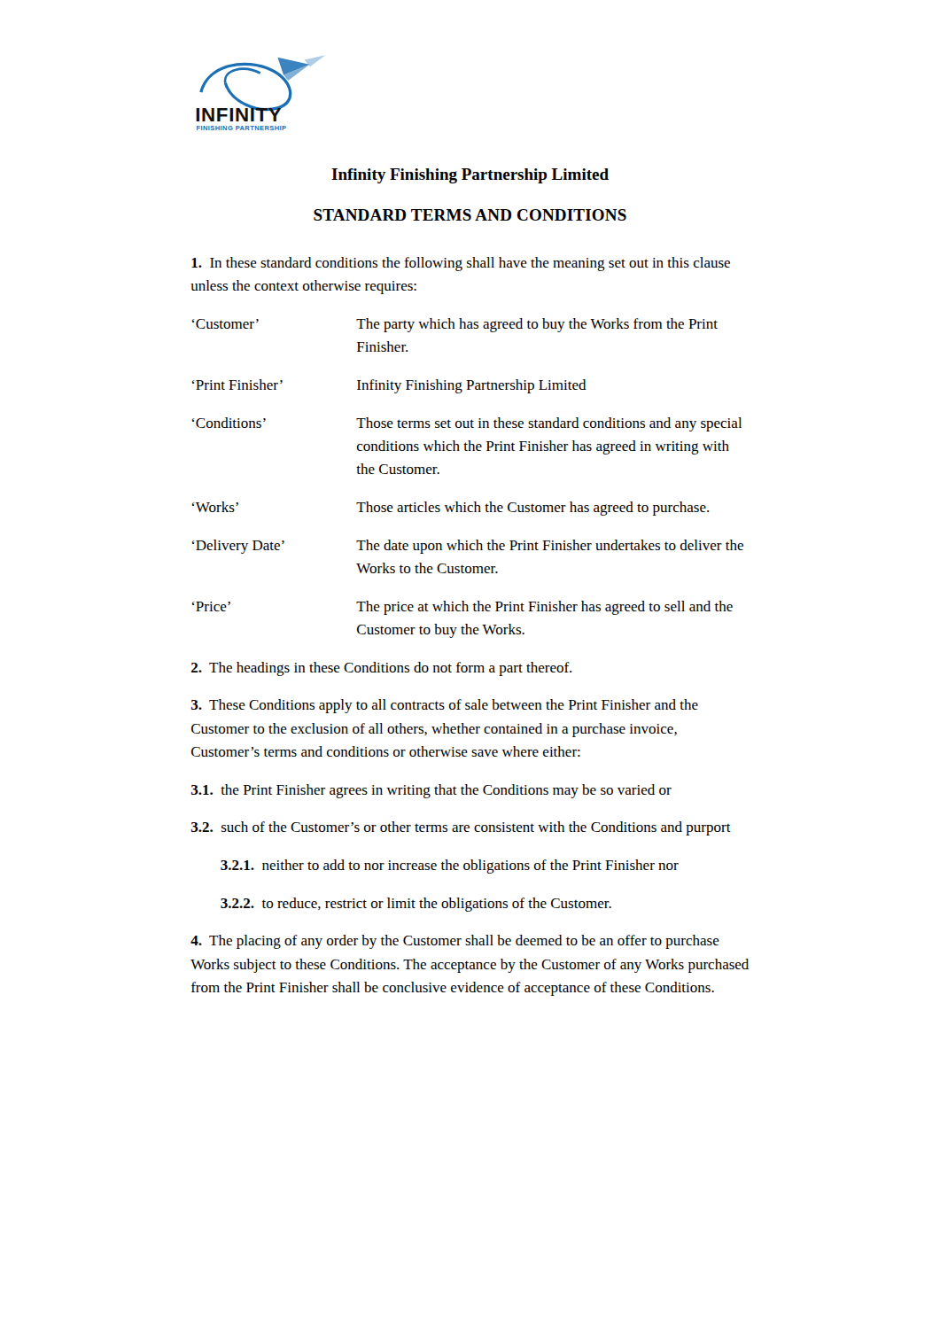INFINITY FINISHING PARTNERSHIP
Infinity Finishing Partnership Limited
STANDARD TERMS AND CONDITIONS
1. In these standard conditions the following shall have the meaning set out in this clause unless the context otherwise requires:
‘Customer’
The party which has agreed to buy the Works from the Print Finisher.
‘Print Finisher’
Infinity Finishing Partnership Limited
‘Conditions’
Those terms set out in these standard conditions and any special conditions which the Print Finisher has agreed in writing with the Customer.
‘Works’
Those articles which the Customer has agreed to purchase.
‘Delivery Date’
The date upon which the Print Finisher undertakes to deliver the Works to the Customer.
‘Price’
The price at which the Print Finisher has agreed to sell and the Customer to buy the Works.
2. The headings in these Conditions do not form a part thereof.
3. These Conditions apply to all contracts of sale between the Print Finisher and the Customer to the exclusion of all others, whether contained in a purchase invoice, Customer’s terms and conditions or otherwise save where either:
3.1. the Print Finisher agrees in writing that the Conditions may be so varied or
3.2. such of the Customer’s or other terms are consistent with the Conditions and purport
3.2.1. neither to add to nor increase the obligations of the Print Finisher nor
3.2.2. to reduce, restrict or limit the obligations of the Customer.
4. The placing of any order by the Customer shall be deemed to be an offer to purchase Works subject to these Conditions. The acceptance by the Customer of any Works purchased from the Print Finisher shall be conclusive evidence of acceptance of these Conditions.